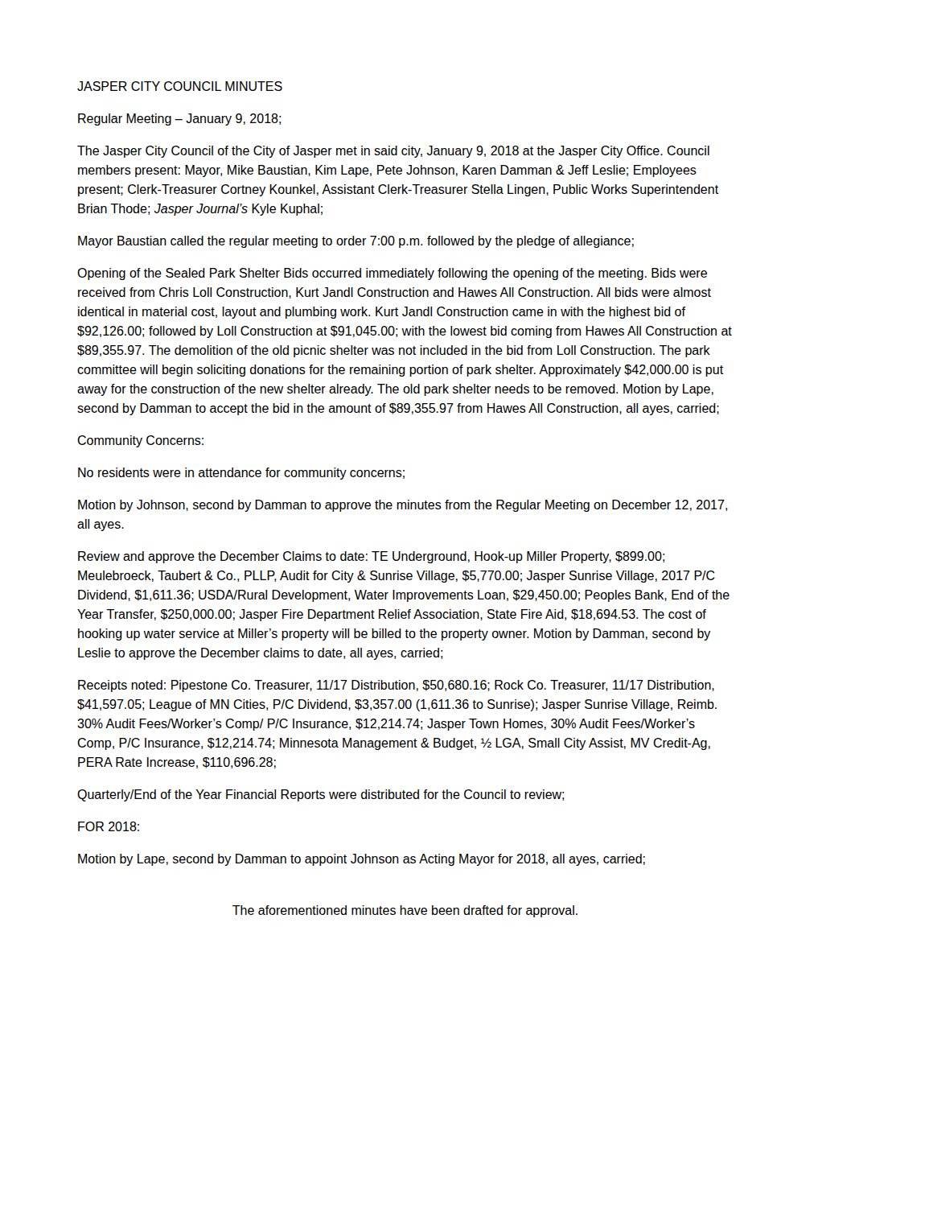JASPER CITY COUNCIL MINUTES
Regular Meeting – January 9, 2018;
The Jasper City Council of the City of Jasper met in said city, January 9, 2018 at the Jasper City Office. Council members present: Mayor, Mike Baustian, Kim Lape, Pete Johnson, Karen Damman & Jeff Leslie; Employees present; Clerk-Treasurer Cortney Kounkel, Assistant Clerk-Treasurer Stella Lingen, Public Works Superintendent Brian Thode; Jasper Journal’s Kyle Kuphal;
Mayor Baustian called the regular meeting to order 7:00 p.m. followed by the pledge of allegiance;
Opening of the Sealed Park Shelter Bids occurred immediately following the opening of the meeting. Bids were received from Chris Loll Construction, Kurt Jandl Construction and Hawes All Construction. All bids were almost identical in material cost, layout and plumbing work. Kurt Jandl Construction came in with the highest bid of $92,126.00; followed by Loll Construction at $91,045.00; with the lowest bid coming from Hawes All Construction at $89,355.97. The demolition of the old picnic shelter was not included in the bid from Loll Construction. The park committee will begin soliciting donations for the remaining portion of park shelter. Approximately $42,000.00 is put away for the construction of the new shelter already. The old park shelter needs to be removed. Motion by Lape, second by Damman to accept the bid in the amount of $89,355.97 from Hawes All Construction, all ayes, carried;
Community Concerns:
No residents were in attendance for community concerns;
Motion by Johnson, second by Damman to approve the minutes from the Regular Meeting on December 12, 2017, all ayes.
Review and approve the December Claims to date: TE Underground, Hook-up Miller Property, $899.00; Meulebroeck, Taubert & Co., PLLP, Audit for City & Sunrise Village, $5,770.00; Jasper Sunrise Village, 2017 P/C Dividend, $1,611.36; USDA/Rural Development, Water Improvements Loan, $29,450.00; Peoples Bank, End of the Year Transfer, $250,000.00; Jasper Fire Department Relief Association, State Fire Aid, $18,694.53. The cost of hooking up water service at Miller’s property will be billed to the property owner. Motion by Damman, second by Leslie to approve the December claims to date, all ayes, carried;
Receipts noted: Pipestone Co. Treasurer, 11/17 Distribution, $50,680.16; Rock Co. Treasurer, 11/17 Distribution, $41,597.05; League of MN Cities, P/C Dividend, $3,357.00 (1,611.36 to Sunrise); Jasper Sunrise Village, Reimb. 30% Audit Fees/Worker’s Comp/ P/C Insurance, $12,214.74; Jasper Town Homes, 30% Audit Fees/Worker’s Comp, P/C Insurance, $12,214.74; Minnesota Management & Budget, ½ LGA, Small City Assist, MV Credit-Ag, PERA Rate Increase, $110,696.28;
Quarterly/End of the Year Financial Reports were distributed for the Council to review;
FOR 2018:
Motion by Lape, second by Damman to appoint Johnson as Acting Mayor for 2018, all ayes, carried;
The aforementioned minutes have been drafted for approval.